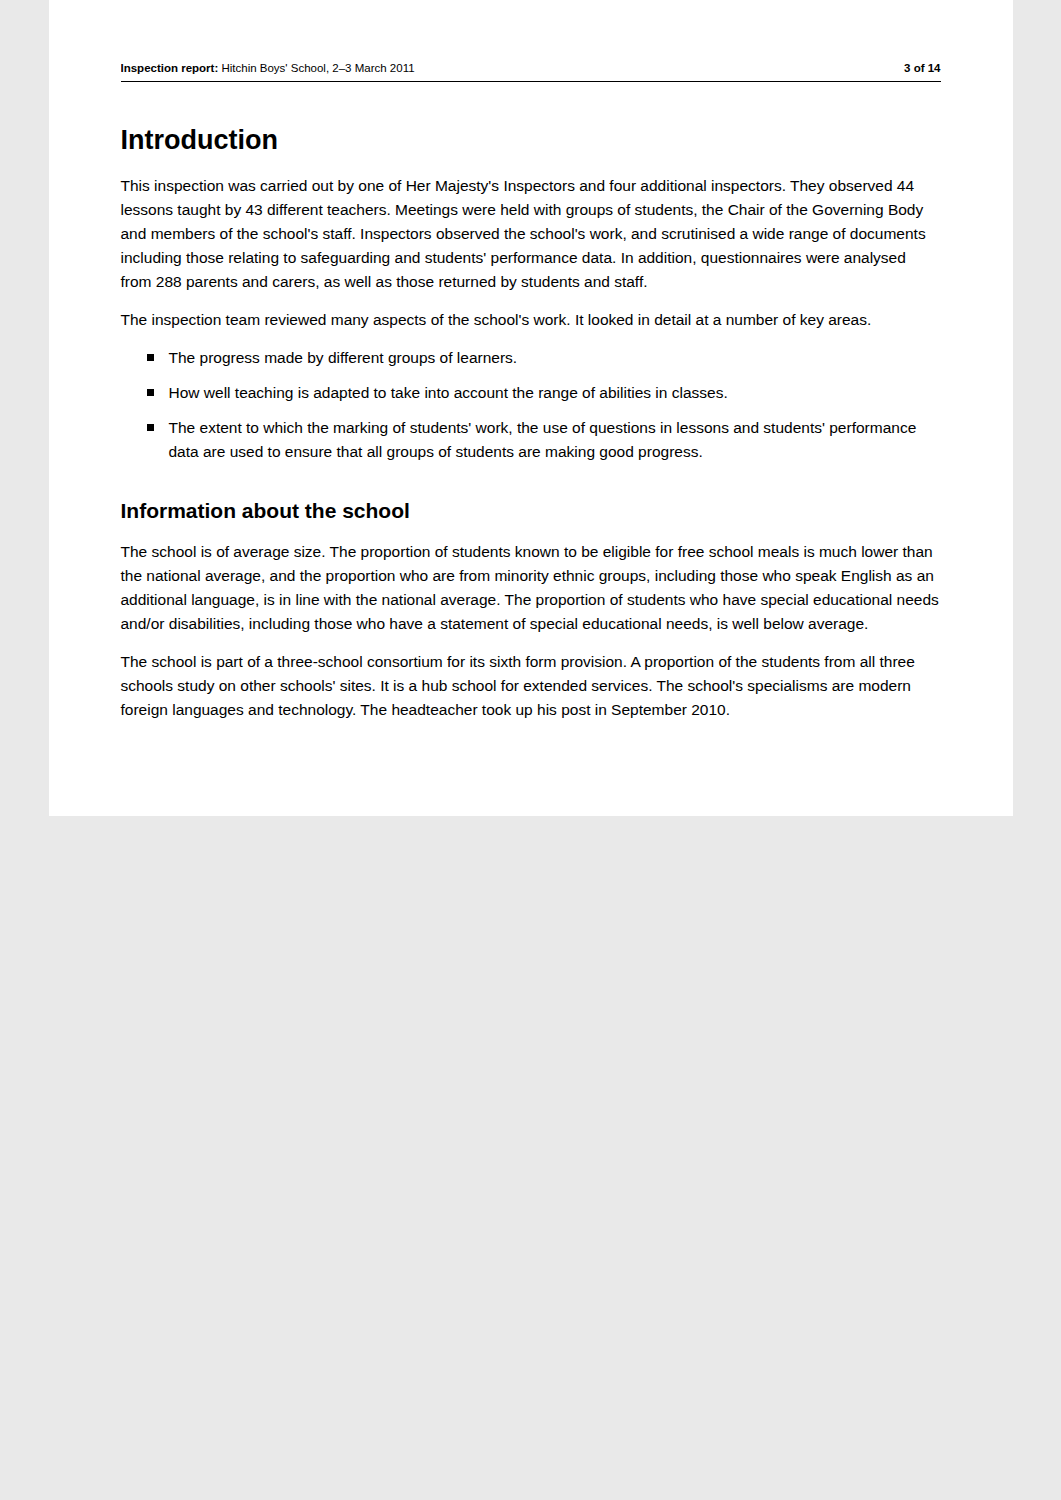Inspection report: Hitchin Boys' School, 2–3 March 2011 3 of 14
Introduction
This inspection was carried out by one of Her Majesty's Inspectors and four additional inspectors. They observed 44 lessons taught by 43 different teachers. Meetings were held with groups of students, the Chair of the Governing Body and members of the school's staff. Inspectors observed the school's work, and scrutinised a wide range of documents including those relating to safeguarding and students' performance data. In addition, questionnaires were analysed from 288 parents and carers, as well as those returned by students and staff.
The inspection team reviewed many aspects of the school's work. It looked in detail at a number of key areas.
The progress made by different groups of learners.
How well teaching is adapted to take into account the range of abilities in classes.
The extent to which the marking of students' work, the use of questions in lessons and students' performance data are used to ensure that all groups of students are making good progress.
Information about the school
The school is of average size. The proportion of students known to be eligible for free school meals is much lower than the national average, and the proportion who are from minority ethnic groups, including those who speak English as an additional language, is in line with the national average. The proportion of students who have special educational needs and/or disabilities, including those who have a statement of special educational needs, is well below average.
The school is part of a three-school consortium for its sixth form provision. A proportion of the students from all three schools study on other schools' sites. It is a hub school for extended services. The school's specialisms are modern foreign languages and technology. The headteacher took up his post in September 2010.